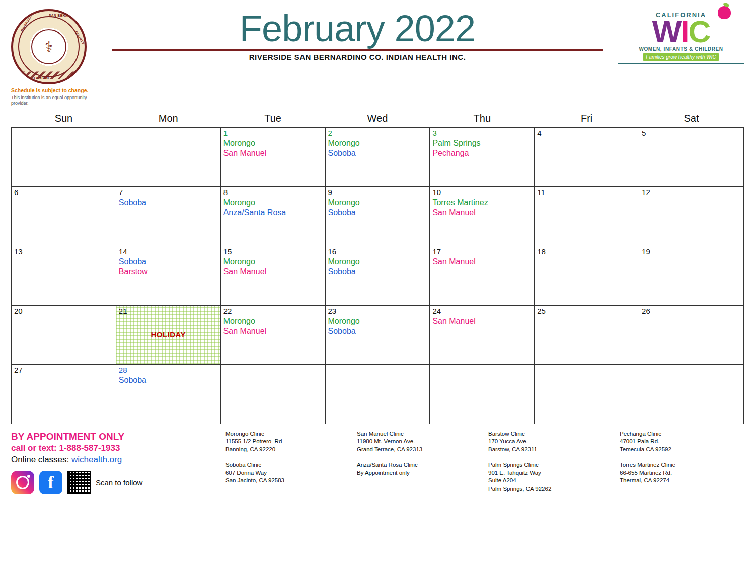RIVERSIDE SAN BERNARDINO COUNTY INDIAN HEALTH INC.
⚕
Schedule is subject to change. This institution is an equal opportunity provider.
February 2022
Riverside San Bernardino Co. Indian Health Inc.
CALIFORNIA
WIC
WOMEN, INFANTS & CHILDREN
Families grow healthy with WIC
| Sun | Mon | Tue | Wed | Thu | Fri | Sat |
| --- | --- | --- | --- | --- | --- | --- |
| | | 1 Morongo San Manuel | 2 Morongo Soboba | 3 Palm Springs Pechanga | 4 | 5 |
| 6 | 7 Soboba | 8 Morongo Anza/Santa Rosa | 9 Morongo Soboba | 10 Torres Martinez San Manuel | 11 | 12 |
| 13 | 14 Soboba Barstow | 15 Morongo San Manuel | 16 Morongo Soboba | 17 San Manuel | 18 | 19 |
| 20 | 21 HOLIDAY | 22 Morongo San Manuel | 23 Morongo Soboba | 24 San Manuel | 25 | 26 |
| 27 | 28 Soboba | | | | | |
BY APPOINTMENT ONLY
call or text: 1-888-587-1933
Online classes: wichealth.org
f
Scan to follow
Morongo Clinic
11555 1/2 Potrero Rd
Banning, CA 92220
San Manuel Clinic
11980 Mt. Vernon Ave.
Grand Terrace, CA 92313
Barstow Clinic
170 Yucca Ave.
Barstow, CA 92311
Pechanga Clinic
47001 Pala Rd.
Temecula CA 92592
Soboba Clinic
607 Donna Way
San Jacinto, CA 92583
Anza/Santa Rosa Clinic
By Appointment only
Palm Springs Clinic
901 E. Tahquitz Way
Suite A204
Palm Springs, CA 92262
Torres Martinez Clinic
66-655 Martinez Rd.
Thermal, CA 92274